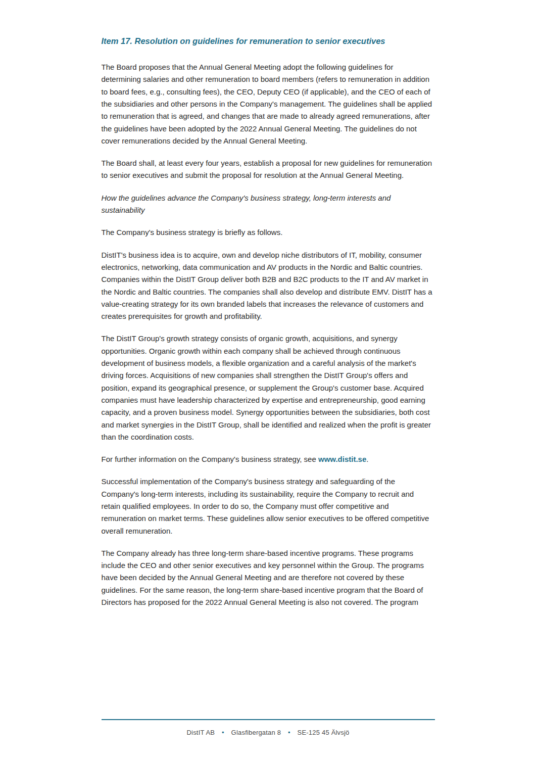Item 17. Resolution on guidelines for remuneration to senior executives
The Board proposes that the Annual General Meeting adopt the following guidelines for determining salaries and other remuneration to board members (refers to remuneration in addition to board fees, e.g., consulting fees), the CEO, Deputy CEO (if applicable), and the CEO of each of the subsidiaries and other persons in the Company's management. The guidelines shall be applied to remuneration that is agreed, and changes that are made to already agreed remunerations, after the guidelines have been adopted by the 2022 Annual General Meeting. The guidelines do not cover remunerations decided by the Annual General Meeting.
The Board shall, at least every four years, establish a proposal for new guidelines for remuneration to senior executives and submit the proposal for resolution at the Annual General Meeting.
How the guidelines advance the Company's business strategy, long-term interests and sustainability
The Company's business strategy is briefly as follows.
DistIT's business idea is to acquire, own and develop niche distributors of IT, mobility, consumer electronics, networking, data communication and AV products in the Nordic and Baltic countries. Companies within the DistIT Group deliver both B2B and B2C products to the IT and AV market in the Nordic and Baltic countries. The companies shall also develop and distribute EMV. DistIT has a value-creating strategy for its own branded labels that increases the relevance of customers and creates prerequisites for growth and profitability.
The DistIT Group's growth strategy consists of organic growth, acquisitions, and synergy opportunities. Organic growth within each company shall be achieved through continuous development of business models, a flexible organization and a careful analysis of the market's driving forces. Acquisitions of new companies shall strengthen the DistIT Group's offers and position, expand its geographical presence, or supplement the Group's customer base. Acquired companies must have leadership characterized by expertise and entrepreneurship, good earning capacity, and a proven business model. Synergy opportunities between the subsidiaries, both cost and market synergies in the DistIT Group, shall be identified and realized when the profit is greater than the coordination costs.
For further information on the Company's business strategy, see www.distit.se.
Successful implementation of the Company's business strategy and safeguarding of the Company's long-term interests, including its sustainability, require the Company to recruit and retain qualified employees. In order to do so, the Company must offer competitive and remuneration on market terms. These guidelines allow senior executives to be offered competitive overall remuneration.
The Company already has three long-term share-based incentive programs. These programs include the CEO and other senior executives and key personnel within the Group. The programs have been decided by the Annual General Meeting and are therefore not covered by these guidelines. For the same reason, the long-term share-based incentive program that the Board of Directors has proposed for the 2022 Annual General Meeting is also not covered. The program
DistIT AB • Glasfibergatan 8 • SE-125 45 Älvsjö